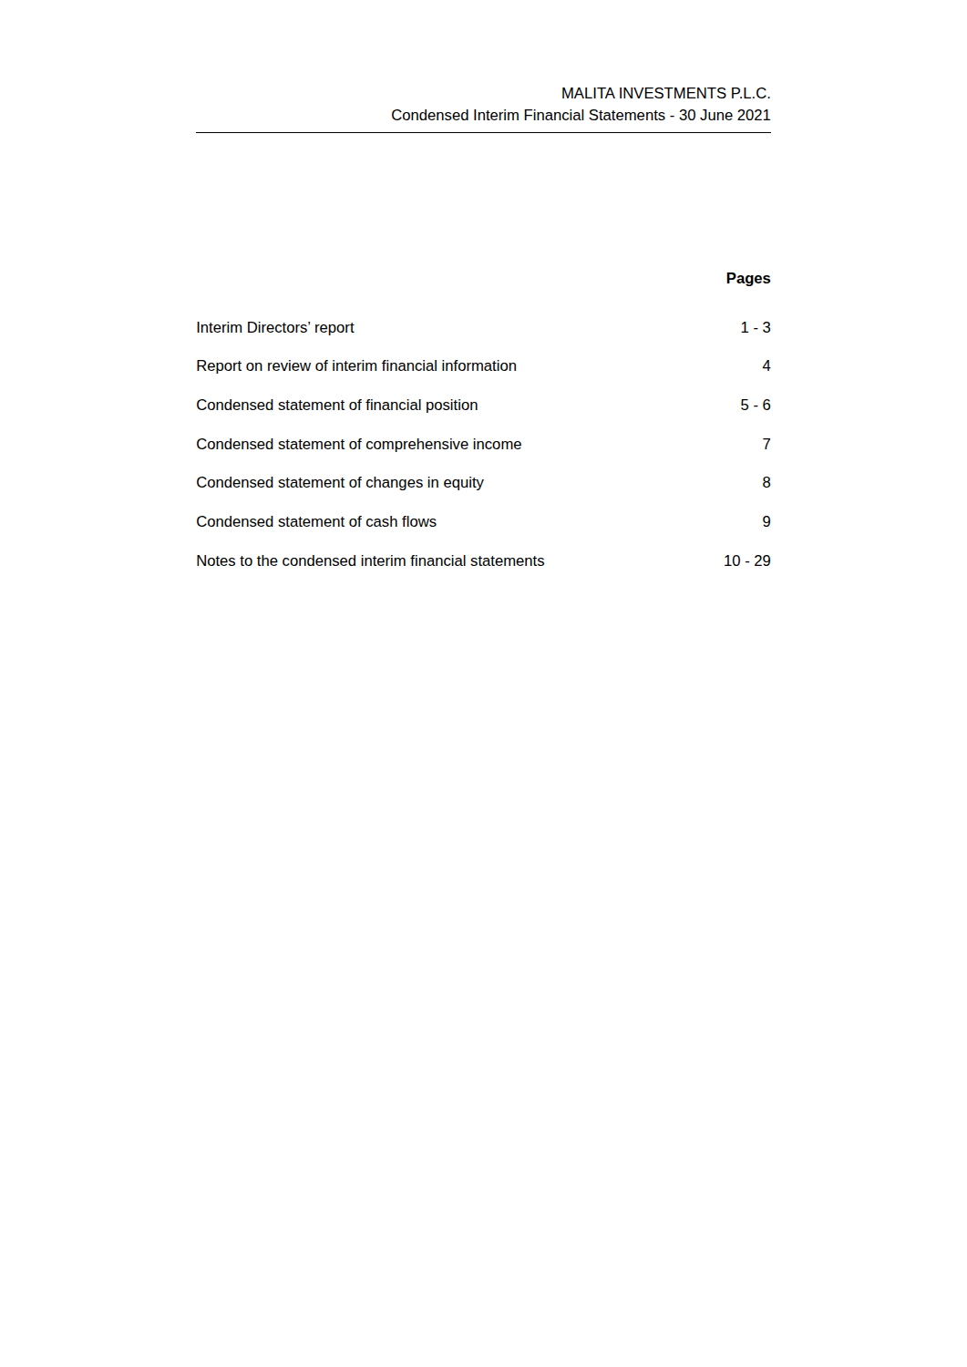MALITA INVESTMENTS P.L.C.
Condensed Interim Financial Statements - 30 June 2021
| | Pages |
| --- | --- |
| Interim Directors’ report | 1 - 3 |
| Report on review of interim financial information | 4 |
| Condensed statement of financial position | 5 - 6 |
| Condensed statement of comprehensive income | 7 |
| Condensed statement of changes in equity | 8 |
| Condensed statement of cash flows | 9 |
| Notes to the condensed interim financial statements | 10 - 29 |